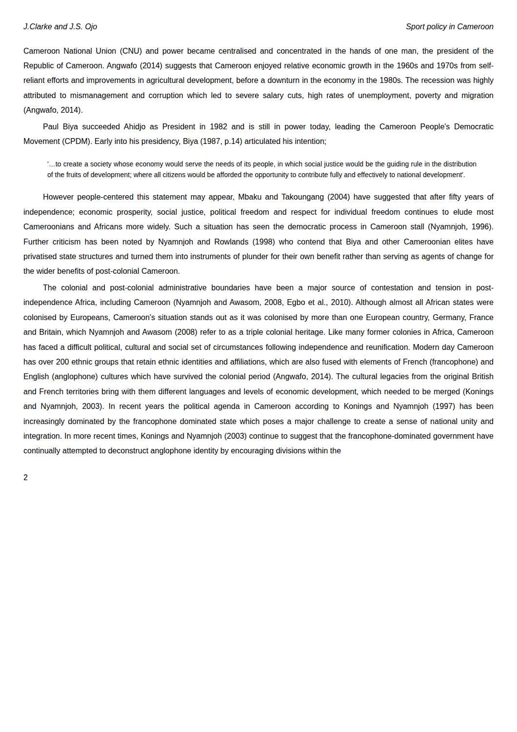J.Clarke and J.S. Ojo Sport policy in Cameroon
Cameroon National Union (CNU) and power became centralised and concentrated in the hands of one man, the president of the Republic of Cameroon. Angwafo (2014) suggests that Cameroon enjoyed relative economic growth in the 1960s and 1970s from self-reliant efforts and improvements in agricultural development, before a downturn in the economy in the 1980s. The recession was highly attributed to mismanagement and corruption which led to severe salary cuts, high rates of unemployment, poverty and migration (Angwafo, 2014).
Paul Biya succeeded Ahidjo as President in 1982 and is still in power today, leading the Cameroon People's Democratic Movement (CPDM). Early into his presidency, Biya (1987, p.14) articulated his intention;
'…to create a society whose economy would serve the needs of its people, in which social justice would be the guiding rule in the distribution of the fruits of development; where all citizens would be afforded the opportunity to contribute fully and effectively to national development'.
However people-centered this statement may appear, Mbaku and Takoungang (2004) have suggested that after fifty years of independence; economic prosperity, social justice, political freedom and respect for individual freedom continues to elude most Cameroonians and Africans more widely. Such a situation has seen the democratic process in Cameroon stall (Nyamnjoh, 1996). Further criticism has been noted by Nyamnjoh and Rowlands (1998) who contend that Biya and other Cameroonian elites have privatised state structures and turned them into instruments of plunder for their own benefit rather than serving as agents of change for the wider benefits of post-colonial Cameroon.
The colonial and post-colonial administrative boundaries have been a major source of contestation and tension in post-independence Africa, including Cameroon (Nyamnjoh and Awasom, 2008, Egbo et al., 2010). Although almost all African states were colonised by Europeans, Cameroon's situation stands out as it was colonised by more than one European country, Germany, France and Britain, which Nyamnjoh and Awasom (2008) refer to as a triple colonial heritage. Like many former colonies in Africa, Cameroon has faced a difficult political, cultural and social set of circumstances following independence and reunification. Modern day Cameroon has over 200 ethnic groups that retain ethnic identities and affiliations, which are also fused with elements of French (francophone) and English (anglophone) cultures which have survived the colonial period (Angwafo, 2014). The cultural legacies from the original British and French territories bring with them different languages and levels of economic development, which needed to be merged (Konings and Nyamnjoh, 2003). In recent years the political agenda in Cameroon according to Konings and Nyamnjoh (1997) has been increasingly dominated by the francophone dominated state which poses a major challenge to create a sense of national unity and integration. In more recent times, Konings and Nyamnjoh (2003) continue to suggest that the francophone-dominated government have continually attempted to deconstruct anglophone identity by encouraging divisions within the
2